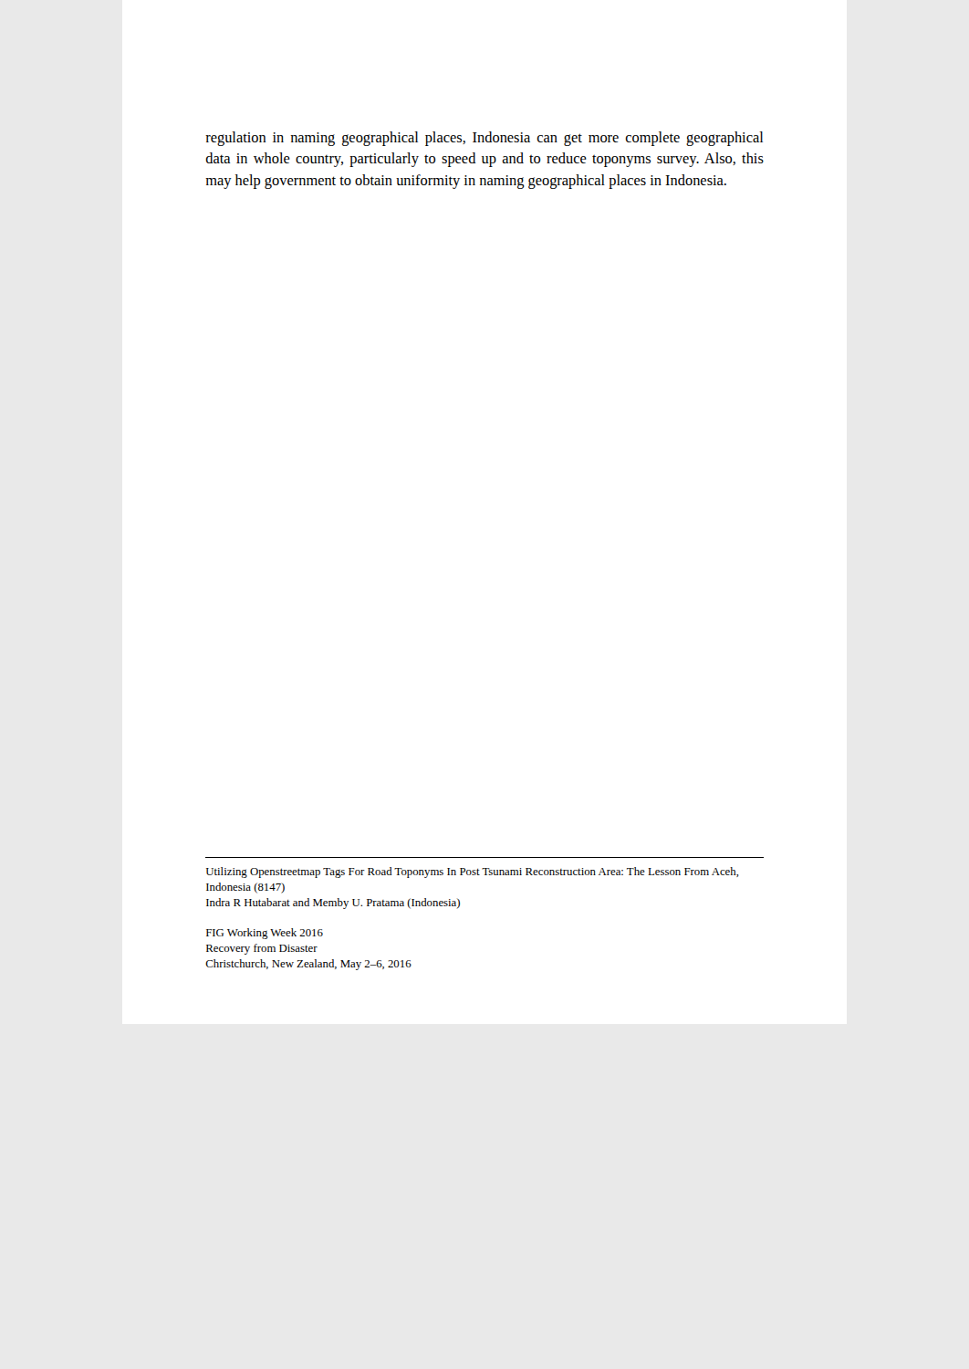regulation in naming geographical places, Indonesia can get more complete geographical data in whole country, particularly to speed up and to reduce toponyms survey. Also, this may help government to obtain uniformity in naming geographical places in Indonesia.
Utilizing Openstreetmap Tags For Road Toponyms In Post Tsunami Reconstruction Area: The Lesson From Aceh, Indonesia (8147)
Indra R Hutabarat and Memby U. Pratama (Indonesia)
FIG Working Week 2016
Recovery from Disaster
Christchurch, New Zealand, May 2–6, 2016